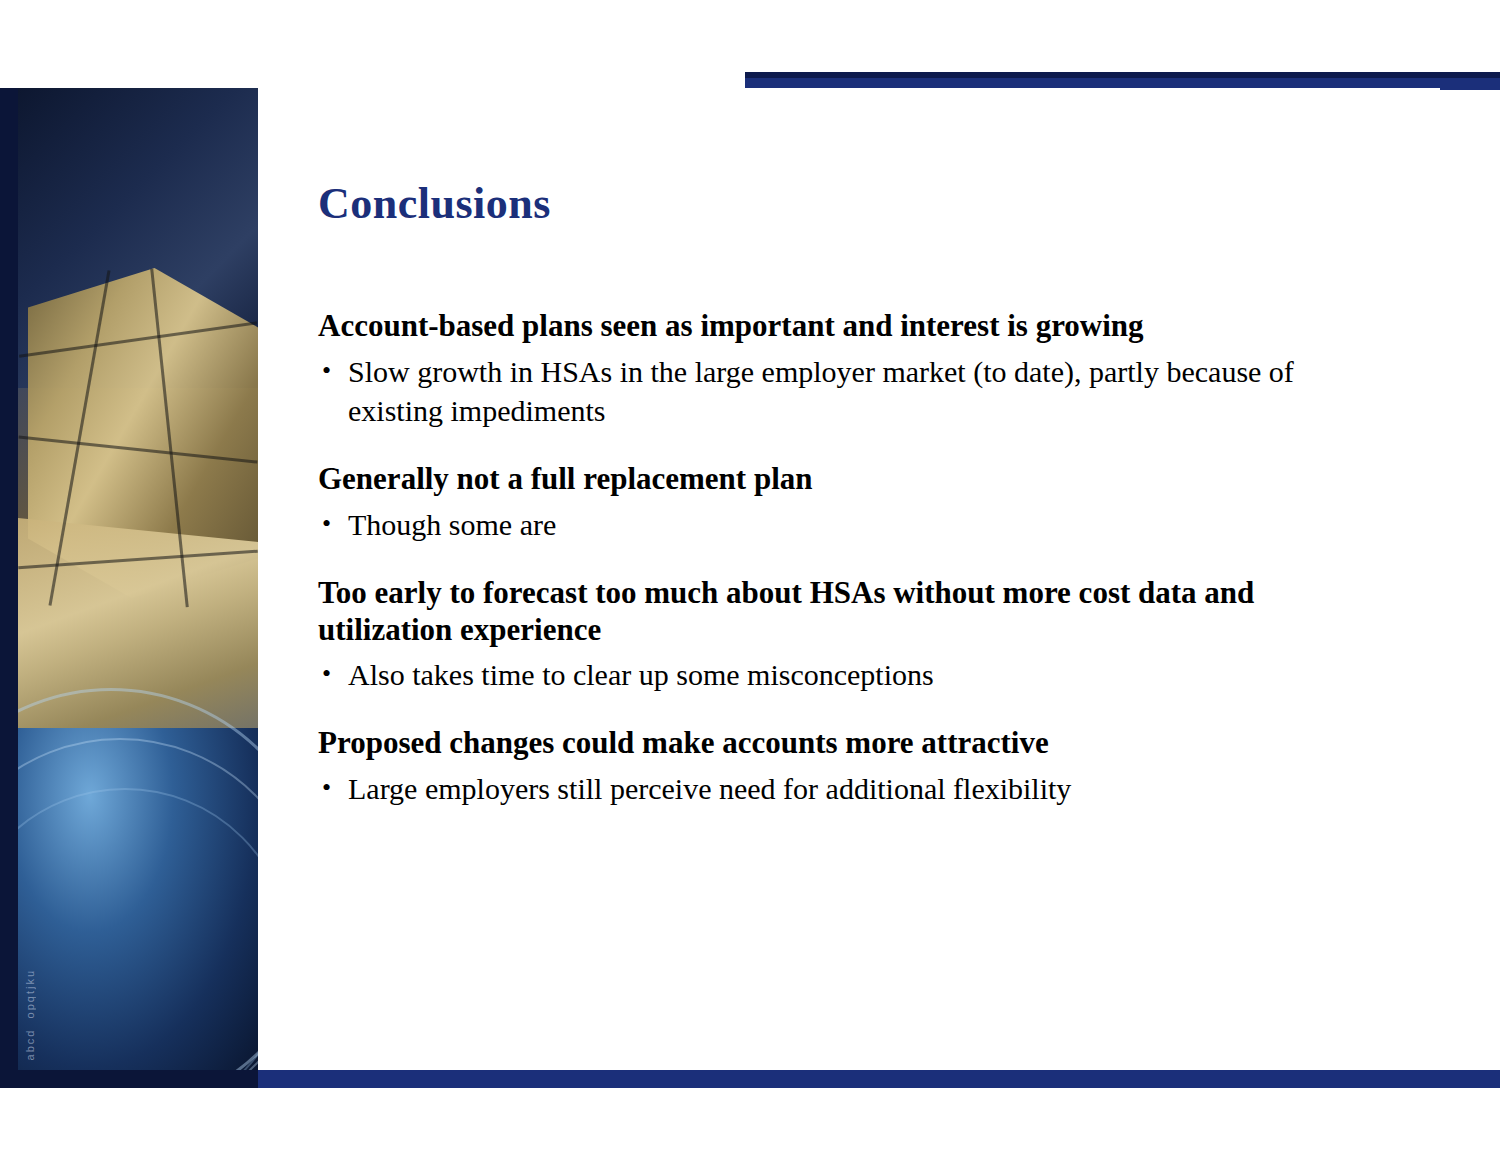abcd opqtjku
Conclusions
Account-based plans seen as important and interest is growing
Slow growth in HSAs in the large employer market (to date), partly because of existing impediments
Generally not a full replacement plan
Though some are
Too early to forecast too much about HSAs without more cost data and utilization experience
Also takes time to clear up some misconceptions
Proposed changes could make accounts more attractive
Large employers still perceive need for additional flexibility
Hewitt Associates
12